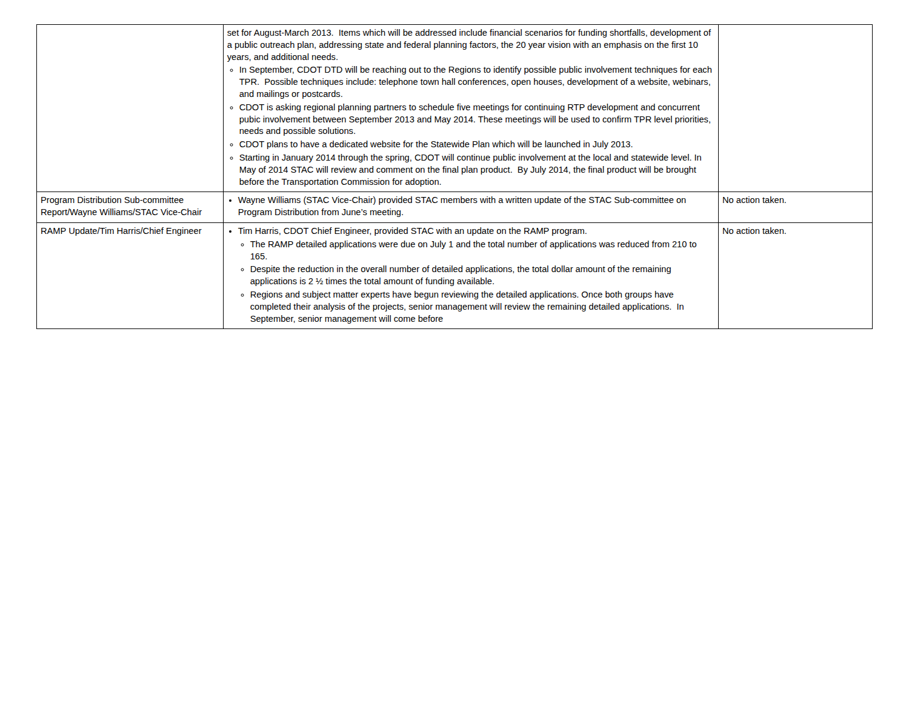| | set for August-March 2013. Items which will be addressed include financial scenarios for funding shortfalls, development of a public outreach plan, addressing state and federal planning factors, the 20 year vision with an emphasis on the first 10 years, and additional needs. In September, CDOT DTD will be reaching out to the Regions to identify possible public involvement techniques for each TPR. Possible techniques include: telephone town hall conferences, open houses, development of a website, webinars, and mailings or postcards. CDOT is asking regional planning partners to schedule five meetings for continuing RTP development and concurrent pubic involvement between September 2013 and May 2014. These meetings will be used to confirm TPR level priorities, needs and possible solutions. CDOT plans to have a dedicated website for the Statewide Plan which will be launched in July 2013. Starting in January 2014 through the spring, CDOT will continue public involvement at the local and statewide level. In May of 2014 STAC will review and comment on the final plan product. By July 2014, the final product will be brought before the Transportation Commission for adoption. | |
| Program Distribution Sub-committee Report/Wayne Williams/STAC Vice-Chair | Wayne Williams (STAC Vice-Chair) provided STAC members with a written update of the STAC Sub-committee on Program Distribution from June’s meeting. | No action taken. |
| RAMP Update/Tim Harris/Chief Engineer | Tim Harris, CDOT Chief Engineer, provided STAC with an update on the RAMP program. The RAMP detailed applications were due on July 1 and the total number of applications was reduced from 210 to 165. Despite the reduction in the overall number of detailed applications, the total dollar amount of the remaining applications is 2 ½ times the total amount of funding available. Regions and subject matter experts have begun reviewing the detailed applications. Once both groups have completed their analysis of the projects, senior management will review the remaining detailed applications. In September, senior management will come before | No action taken. |